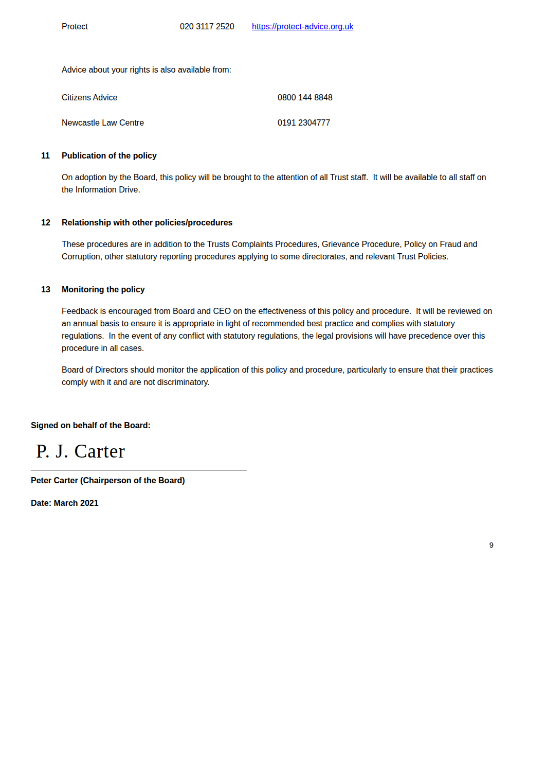Protect
020 3117 2520
https://protect-advice.org.uk
Advice about your rights is also available from:
Citizens Advice
0800 144 8848
Newcastle Law Centre
0191 2304777
11
Publication of the policy
On adoption by the Board, this policy will be brought to the attention of all Trust staff. It will be available to all staff on the Information Drive.
12
Relationship with other policies/procedures
These procedures are in addition to the Trusts Complaints Procedures, Grievance Procedure, Policy on Fraud and Corruption, other statutory reporting procedures applying to some directorates, and relevant Trust Policies.
13
Monitoring the policy
Feedback is encouraged from Board and CEO on the effectiveness of this policy and procedure. It will be reviewed on an annual basis to ensure it is appropriate in light of recommended best practice and complies with statutory regulations. In the event of any conflict with statutory regulations, the legal provisions will have precedence over this procedure in all cases.
Board of Directors should monitor the application of this policy and procedure, particularly to ensure that their practices comply with it and are not discriminatory.
Signed on behalf of the Board:
P. J. Carter
Peter Carter (Chairperson of the Board)
Date: March 2021
9